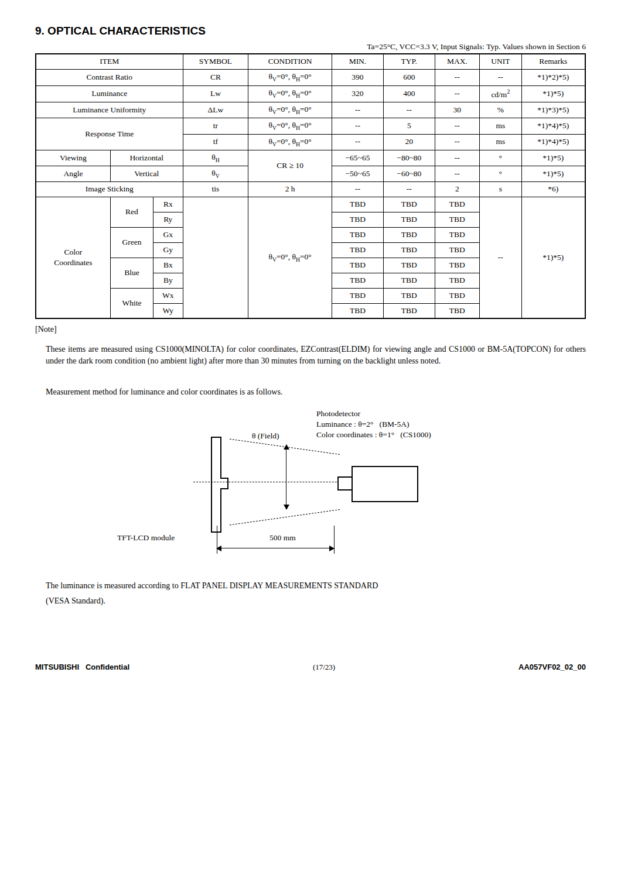9. OPTICAL CHARACTERISTICS
Ta=25°C, VCC=3.3 V, Input Signals: Typ. Values shown in Section 6
| ITEM | SYMBOL | CONDITION | MIN. | TYP. | MAX. | UNIT | Remarks |
| --- | --- | --- | --- | --- | --- | --- | --- |
| Contrast Ratio | CR | θ V =0°, θ H =0° | 390 | 600 | -- | -- | *1)*2)*5) |
| Luminance | Lw | θ V =0°, θ H =0° | 320 | 400 | -- | cd/m 2 | *1)*5) |
| Luminance Uniformity | ΔLw | θ V =0°, θ H =0° | -- | -- | 30 | % | *1)*3)*5) |
| Response Time | tr | θ V =0°, θ H =0° | -- | 5 | -- | ms | *1)*4)*5) |
| tf | θ V =0°, θ H =0° | -- | 20 | -- | ms | *1)*4)*5) |
| Viewing | Horizontal | θ H | CR ≥ 10 | −65~65 | −80~80 | -- | ° | *1)*5) |
| Angle | Vertical | θ V | −50~65 | −60~80 | -- | ° | *1)*5) |
| Image Sticking | tis | 2 h | -- | -- | 2 | s | *6) |
| Color Coordinates | Red | Rx | | θ V =0°, θ H =0° | TBD | TBD | TBD | -- | *1)*5) |
| Ry | TBD | TBD | TBD |
| Green | Gx | TBD | TBD | TBD |
| Gy | TBD | TBD | TBD |
| Blue | Bx | TBD | TBD | TBD |
| By | TBD | TBD | TBD |
| White | Wx | TBD | TBD | TBD |
| Wy | TBD | TBD | TBD |
[Note]
These items are measured using CS1000(MINOLTA) for color coordinates, EZContrast(ELDIM) for viewing angle and CS1000 or BM-5A(TOPCON) for others under the dark room condition (no ambient light) after more than 30 minutes from turning on the backlight unless noted.
Measurement method for luminance and color coordinates is as follows.
Photodetector
Luminance : θ=2° (BM-5A)
Color coordinates : θ=1° (CS1000)
θ (Field)
TFT-LCD module
500 mm
The luminance is measured according to FLAT PANEL DISPLAY MEASUREMENTS STANDARD
(VESA Standard).
MITSUBISHI Confidential
(17/23)
AA057VF02_02_00